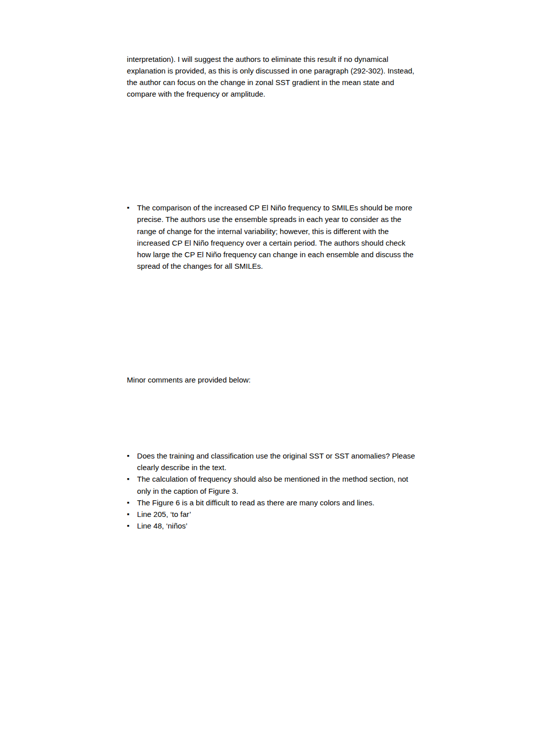interpretation). I will suggest the authors to eliminate this result if no dynamical explanation is provided, as this is only discussed in one paragraph (292-302). Instead, the author can focus on the change in zonal SST gradient in the mean state and compare with the frequency or amplitude.
The comparison of the increased CP El Niño frequency to SMILEs should be more precise. The authors use the ensemble spreads in each year to consider as the range of change for the internal variability; however, this is different with the increased CP El Niño frequency over a certain period. The authors should check how large the CP El Niño frequency can change in each ensemble and discuss the spread of the changes for all SMILEs.
Minor comments are provided below:
Does the training and classification use the original SST or SST anomalies? Please clearly describe in the text.
The calculation of frequency should also be mentioned in the method section, not only in the caption of Figure 3.
The Figure 6 is a bit difficult to read as there are many colors and lines.
Line 205, ‘to far’
Line 48, ‘niños’